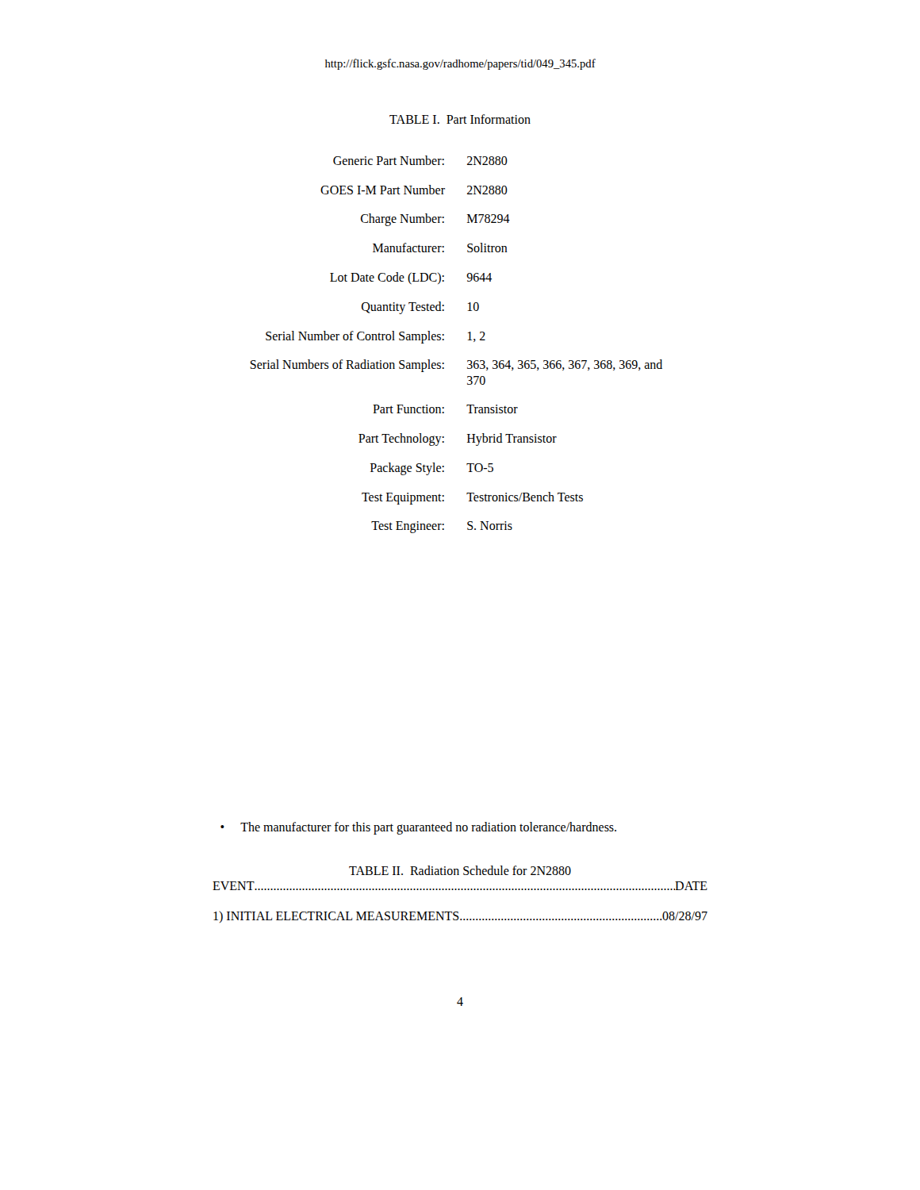http://flick.gsfc.nasa.gov/radhome/papers/tid/049_345.pdf
TABLE I. Part Information
| Generic Part Number: | 2N2880 |
| GOES I-M Part Number | 2N2880 |
| Charge Number: | M78294 |
| Manufacturer: | Solitron |
| Lot Date Code (LDC): | 9644 |
| Quantity Tested: | 10 |
| Serial Number of Control Samples: | 1, 2 |
| Serial Numbers of Radiation Samples: | 363, 364, 365, 366, 367, 368, 369, and 370 |
| Part Function: | Transistor |
| Part Technology: | Hybrid Transistor |
| Package Style: | TO-5 |
| Test Equipment: | Testronics/Bench Tests |
| Test Engineer: | S. Norris |
The manufacturer for this part guaranteed no radiation tolerance/hardness.
TABLE II. Radiation Schedule for 2N2880
EVENT ................................................................................................................................................................. DATE
1) INITIAL ELECTRICAL MEASUREMENTS ....................................................................................... 08/28/97
4